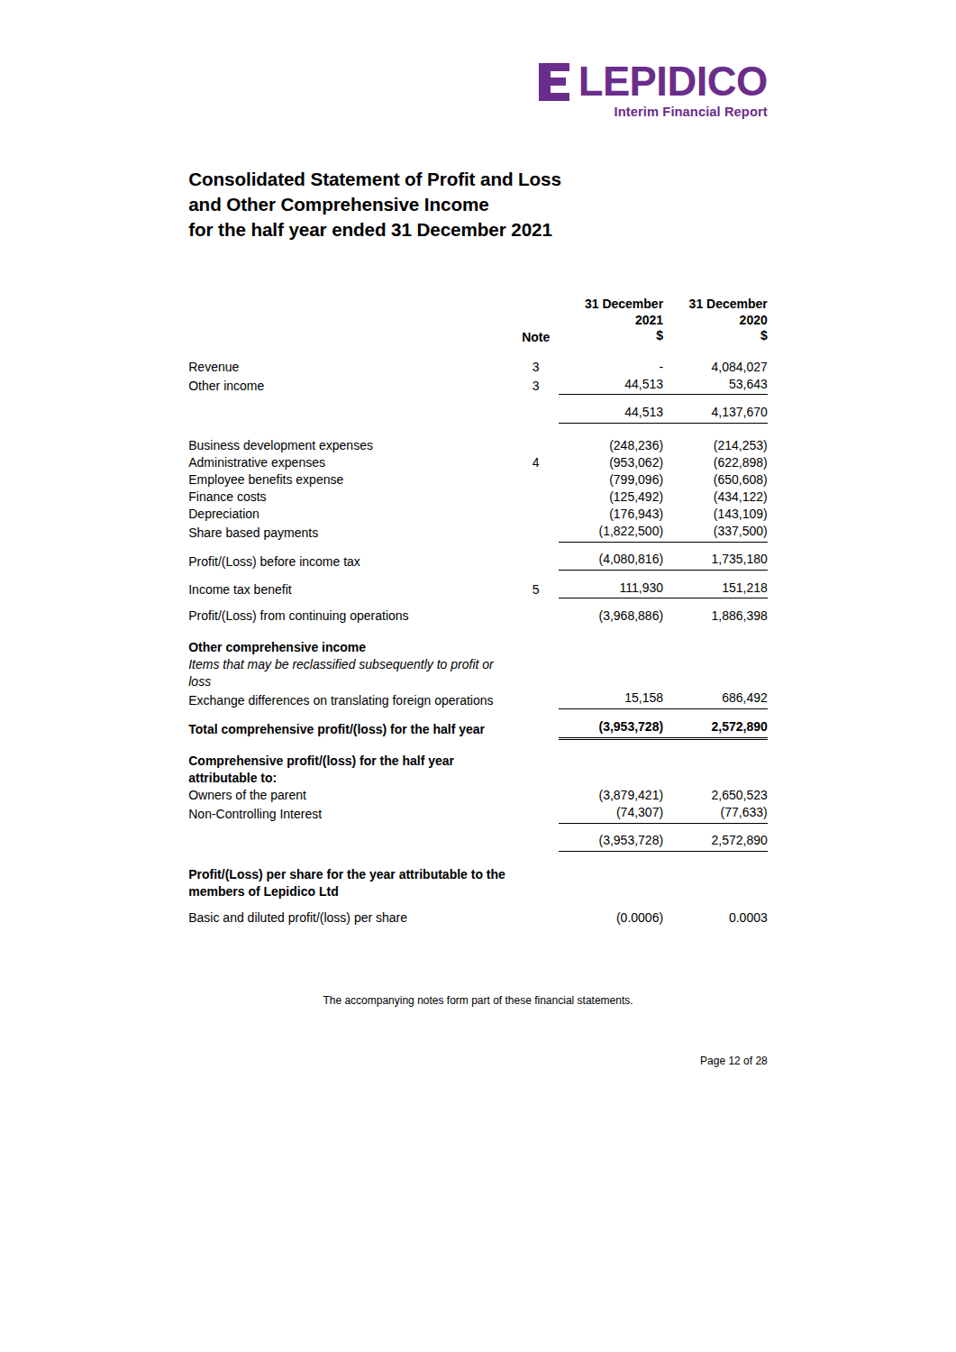LEPIDICO
Interim Financial Report
Consolidated Statement of Profit and Loss
and Other Comprehensive Income
for the half year ended 31 December 2021
| | Note | 31 December 2021 $ | 31 December 2020 $ |
| --- | --- | --- | --- |
| Revenue | 3 | - | 4,084,027 |
| Other income | 3 | 44,513 | 53,643 |
| | | 44,513 | 4,137,670 |
| Business development expenses | | (248,236) | (214,253) |
| Administrative expenses | 4 | (953,062) | (622,898) |
| Employee benefits expense | | (799,096) | (650,608) |
| Finance costs | | (125,492) | (434,122) |
| Depreciation | | (176,943) | (143,109) |
| Share based payments | | (1,822,500) | (337,500) |
| Profit/(Loss) before income tax | | (4,080,816) | 1,735,180 |
| Income tax benefit | 5 | 111,930 | 151,218 |
| Profit/(Loss) from continuing operations | | (3,968,886) | 1,886,398 |
| Other comprehensive income | | | |
| Items that may be reclassified subsequently to profit or loss | | | |
| Exchange differences on translating foreign operations | | 15,158 | 686,492 |
| Total comprehensive profit/(loss) for the half year | | (3,953,728) | 2,572,890 |
| Comprehensive profit/(loss) for the half year attributable to: | | | |
| Owners of the parent | | (3,879,421) | 2,650,523 |
| Non-Controlling Interest | | (74,307) | (77,633) |
| | | (3,953,728) | 2,572,890 |
| Profit/(Loss) per share for the year attributable to the members of Lepidico Ltd | | | |
| Basic and diluted profit/(loss) per share | | (0.0006) | 0.0003 |
The accompanying notes form part of these financial statements.
Page 12 of 28